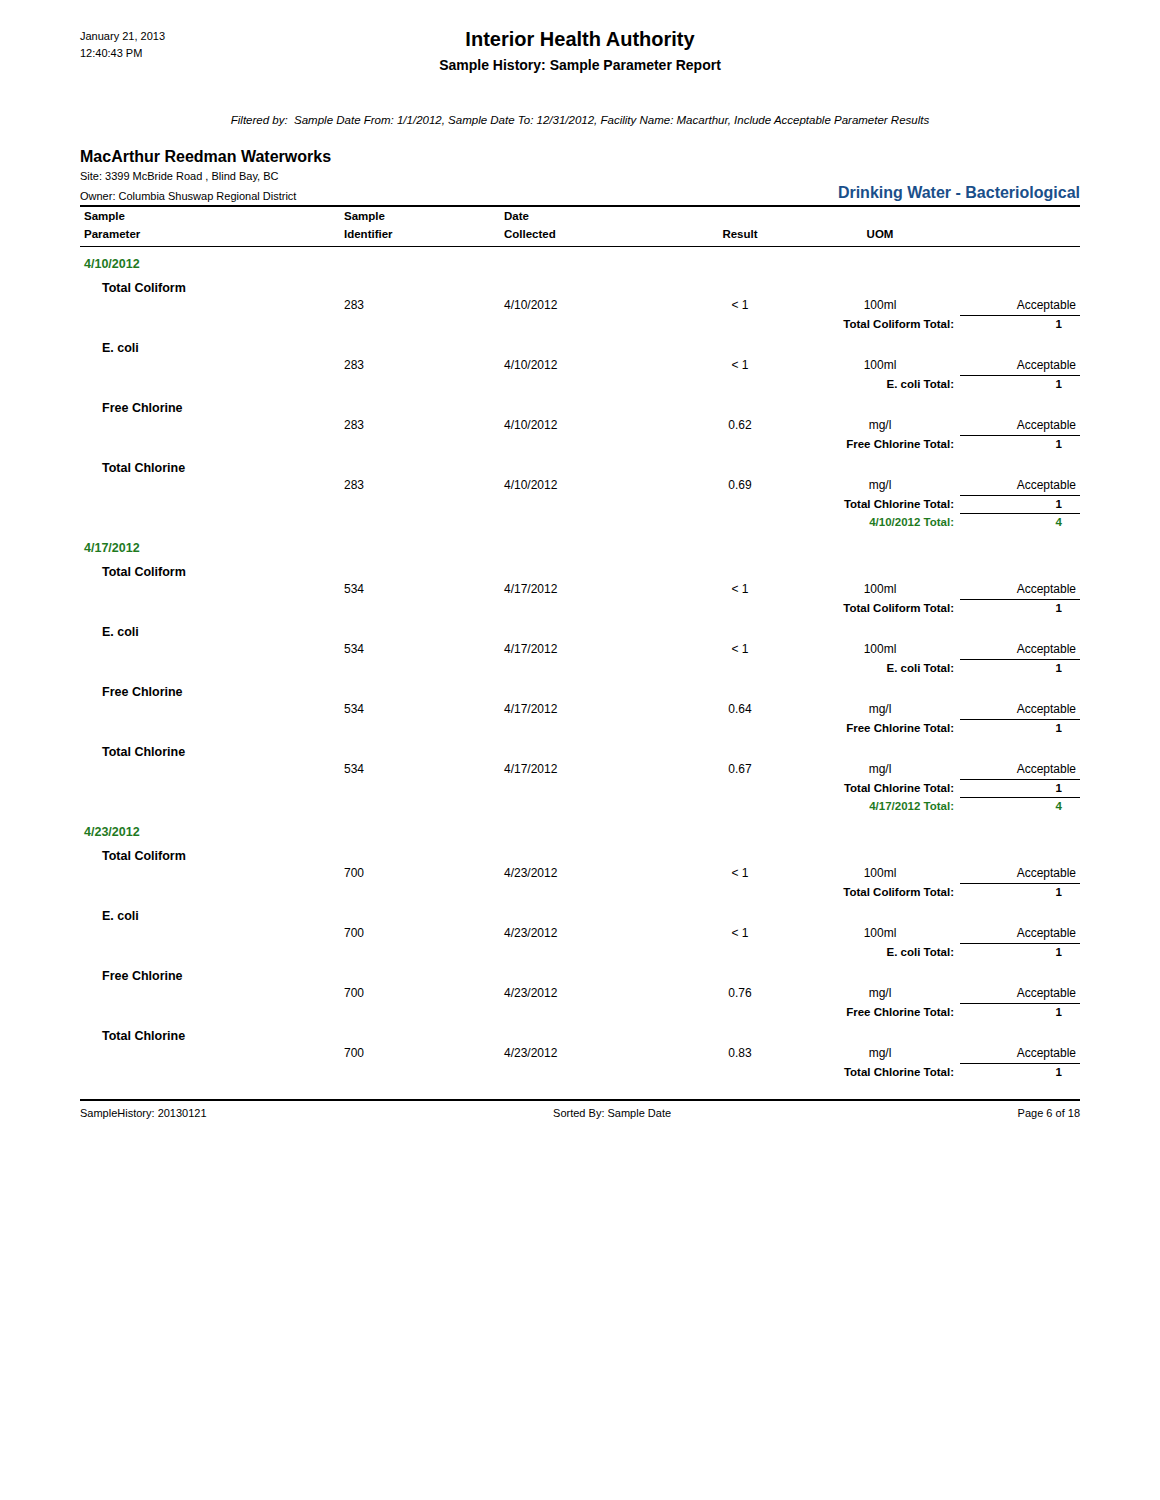January 21, 2013
12:40:43 PM
Interior Health Authority
Sample History: Sample Parameter Report
Filtered by: Sample Date From: 1/1/2012, Sample Date To: 12/31/2012, Facility Name: Macarthur, Include Acceptable Parameter Results
MacArthur Reedman Waterworks
Site: 3399 McBride Road , Blind Bay, BC
Owner: Columbia Shuswap Regional District
Drinking Water - Bacteriological
| Sample | Sample | Date | | | |
| --- | --- | --- | --- | --- | --- |
| Parameter | Identifier | Collected | Result | UOM | |
| 4/10/2012 |
| Total Coliform |
| | 283 | 4/10/2012 | < 1 | 100ml | Acceptable |
| | Total Coliform Total: | 1 |
| E. coli |
| | 283 | 4/10/2012 | < 1 | 100ml | Acceptable |
| | E. coli Total: | 1 |
| Free Chlorine |
| | 283 | 4/10/2012 | 0.62 | mg/l | Acceptable |
| | Free Chlorine Total: | 1 |
| Total Chlorine |
| | 283 | 4/10/2012 | 0.69 | mg/l | Acceptable |
| | Total Chlorine Total: | 1 |
| | 4/10/2012 Total: | 4 |
| 4/17/2012 |
| Total Coliform |
| | 534 | 4/17/2012 | < 1 | 100ml | Acceptable |
| | Total Coliform Total: | 1 |
| E. coli |
| | 534 | 4/17/2012 | < 1 | 100ml | Acceptable |
| | E. coli Total: | 1 |
| Free Chlorine |
| | 534 | 4/17/2012 | 0.64 | mg/l | Acceptable |
| | Free Chlorine Total: | 1 |
| Total Chlorine |
| | 534 | 4/17/2012 | 0.67 | mg/l | Acceptable |
| | Total Chlorine Total: | 1 |
| | 4/17/2012 Total: | 4 |
| 4/23/2012 |
| Total Coliform |
| | 700 | 4/23/2012 | < 1 | 100ml | Acceptable |
| | Total Coliform Total: | 1 |
| E. coli |
| | 700 | 4/23/2012 | < 1 | 100ml | Acceptable |
| | E. coli Total: | 1 |
| Free Chlorine |
| | 700 | 4/23/2012 | 0.76 | mg/l | Acceptable |
| | Free Chlorine Total: | 1 |
| Total Chlorine |
| | 700 | 4/23/2012 | 0.83 | mg/l | Acceptable |
| | Total Chlorine Total: | 1 |
SampleHistory: 20130121
Sorted By: Sample Date
Page 6 of 18